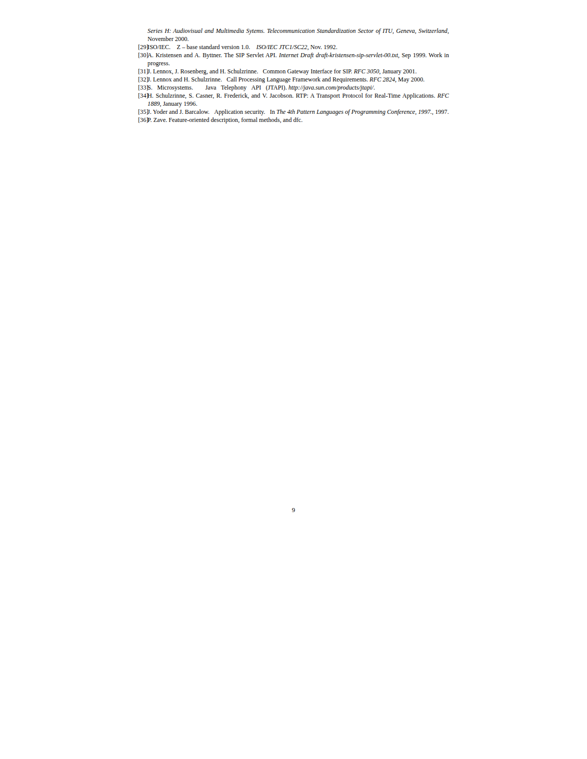Series H: Audiovisual and Multimedia Sytems. Telecommunication Standardization Sector of ITU, Geneva, Switzerland, November 2000.
[29] ISO/IEC. Z – base standard version 1.0. ISO/IEC JTC1/SC22, Nov. 1992.
[30] A. Kristensen and A. Byttner. The SIP Servlet API. Internet Draft draft-kristensen-sip-servlet-00.txt, Sep 1999. Work in progress.
[31] J. Lennox, J. Rosenberg, and H. Schulzrinne. Common Gateway Interface for SIP. RFC 3050, January 2001.
[32] J. Lennox and H. Schulzrinne. Call Processing Language Framework and Requirements. RFC 2824, May 2000.
[33] S. Microsystems. Java Telephony API (JTAPI). http://java.sun.com/products/jtapi/.
[34] H. Schulzrinne, S. Casner, R. Frederick, and V. Jacobson. RTP: A Transport Protocol for Real-Time Applications. RFC 1889, January 1996.
[35] J. Yoder and J. Barcalow. Application security. In The 4th Pattern Languages of Programming Conference, 1997., 1997.
[36] P. Zave. Feature-oriented description, formal methods, and dfc.
9